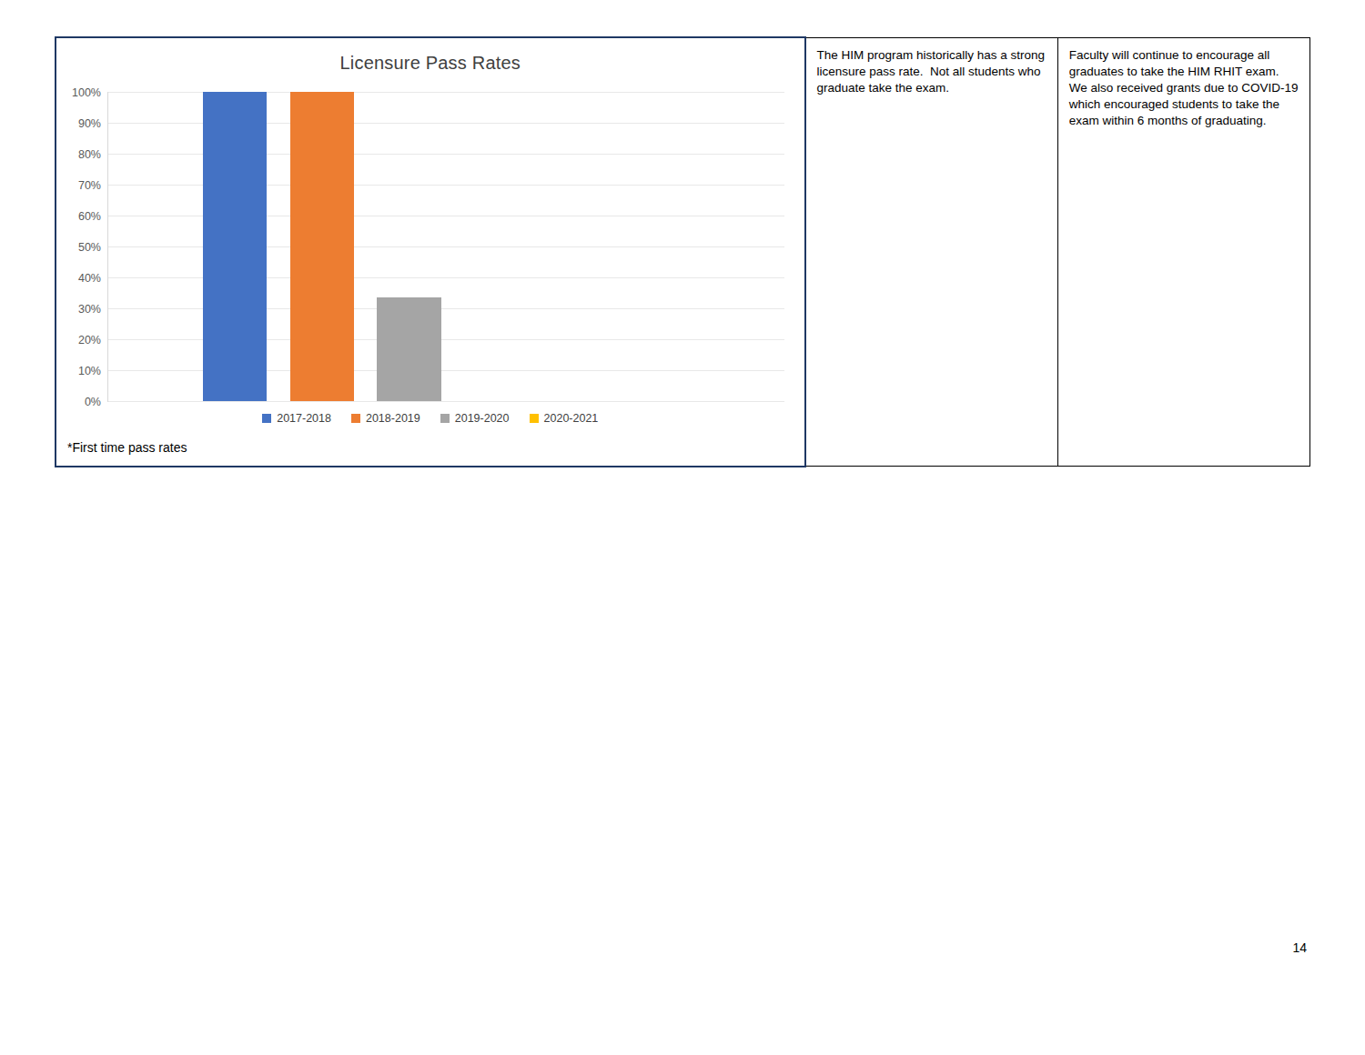| Licensure Pass Rates 100% 90% 80% 70% 60% 50% 40% 30% 20% 10% 0% 2017-2018 2018-2019 2019-2020 2020-2021 *First time pass rates | The HIM program historically has a strong licensure pass rate. Not all students who graduate take the exam. | Faculty will continue to encourage all graduates to take the HIM RHIT exam. We also received grants due to COVID-19 which encouraged students to take the exam within 6 months of graduating. |
14